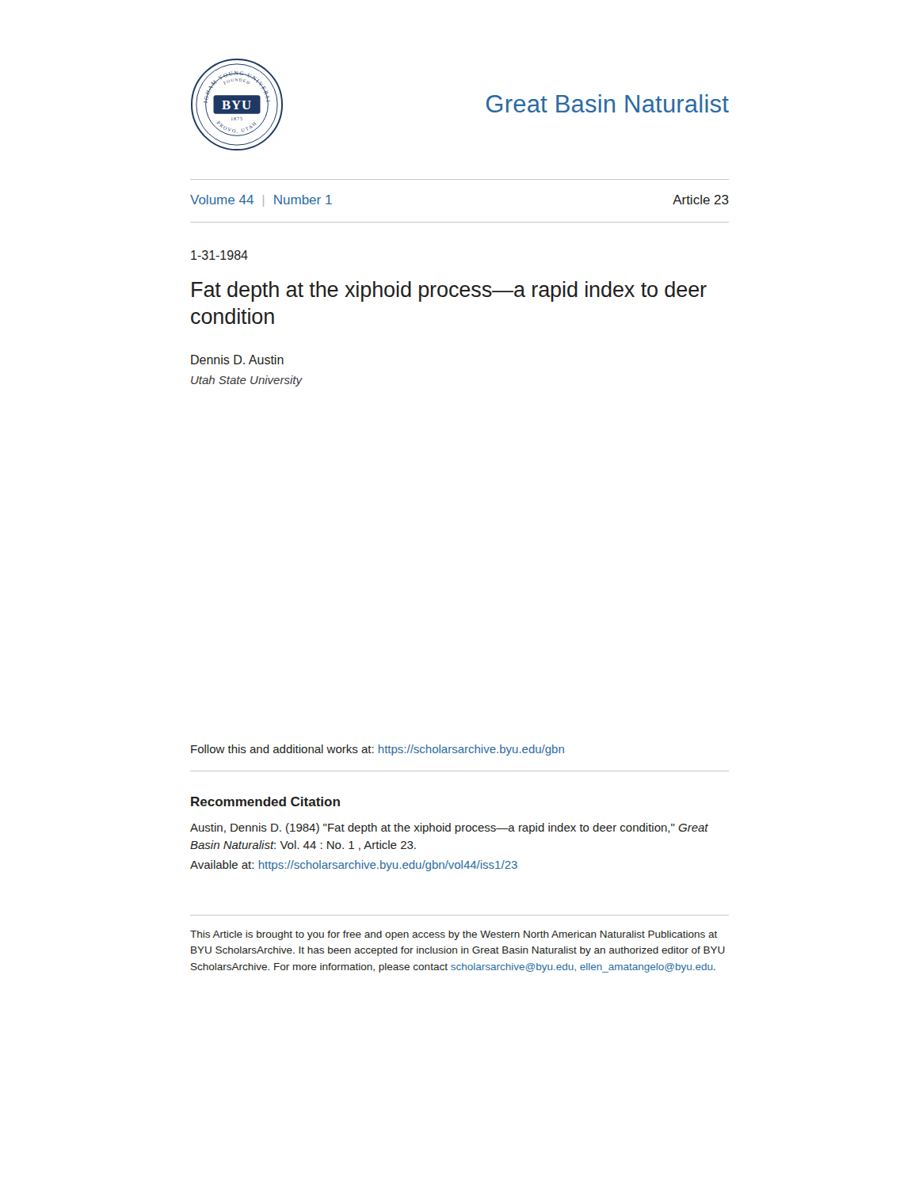BYU 1875 BRIGHAM YOUNG UNIVERSITY FOUNDED PROVO, UTAH
Great Basin Naturalist
Volume 44|Number 1
Article 23
1-31-1984
Fat depth at the xiphoid process—a rapid index to deer condition
Dennis D. Austin
Utah State University
Follow this and additional works at: https://scholarsarchive.byu.edu/gbn
Recommended Citation
Austin, Dennis D. (1984) "Fat depth at the xiphoid process—a rapid index to deer condition," Great Basin Naturalist: Vol. 44 : No. 1 , Article 23.
Available at: https://scholarsarchive.byu.edu/gbn/vol44/iss1/23
This Article is brought to you for free and open access by the Western North American Naturalist Publications at BYU ScholarsArchive. It has been accepted for inclusion in Great Basin Naturalist by an authorized editor of BYU ScholarsArchive. For more information, please contact scholarsarchive@byu.edu, ellen_amatangelo@byu.edu.